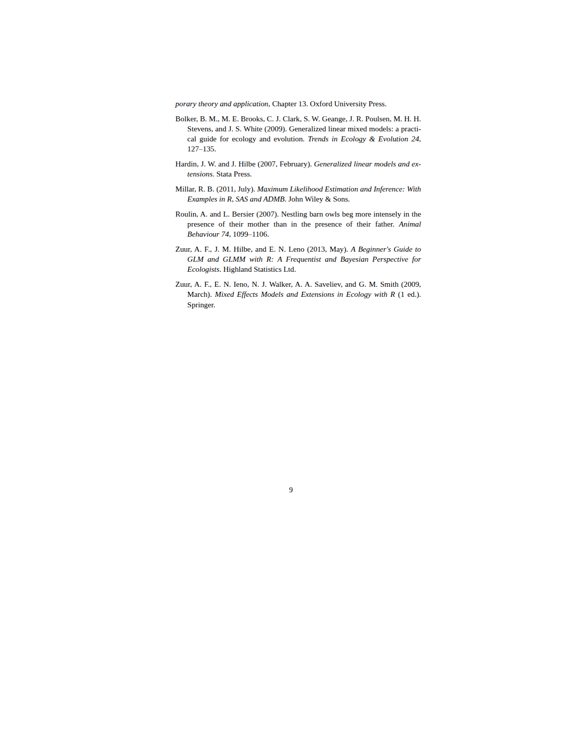porary theory and application, Chapter 13. Oxford University Press.
Bolker, B. M., M. E. Brooks, C. J. Clark, S. W. Geange, J. R. Poulsen, M. H. H. Stevens, and J. S. White (2009). Generalized linear mixed models: a practical guide for ecology and evolution. Trends in Ecology & Evolution 24, 127–135.
Hardin, J. W. and J. Hilbe (2007, February). Generalized linear models and extensions. Stata Press.
Millar, R. B. (2011, July). Maximum Likelihood Estimation and Inference: With Examples in R, SAS and ADMB. John Wiley & Sons.
Roulin, A. and L. Bersier (2007). Nestling barn owls beg more intensely in the presence of their mother than in the presence of their father. Animal Behaviour 74, 1099–1106.
Zuur, A. F., J. M. Hilbe, and E. N. Leno (2013, May). A Beginner's Guide to GLM and GLMM with R: A Frequentist and Bayesian Perspective for Ecologists. Highland Statistics Ltd.
Zuur, A. F., E. N. Ieno, N. J. Walker, A. A. Saveliev, and G. M. Smith (2009, March). Mixed Effects Models and Extensions in Ecology with R (1 ed.). Springer.
9